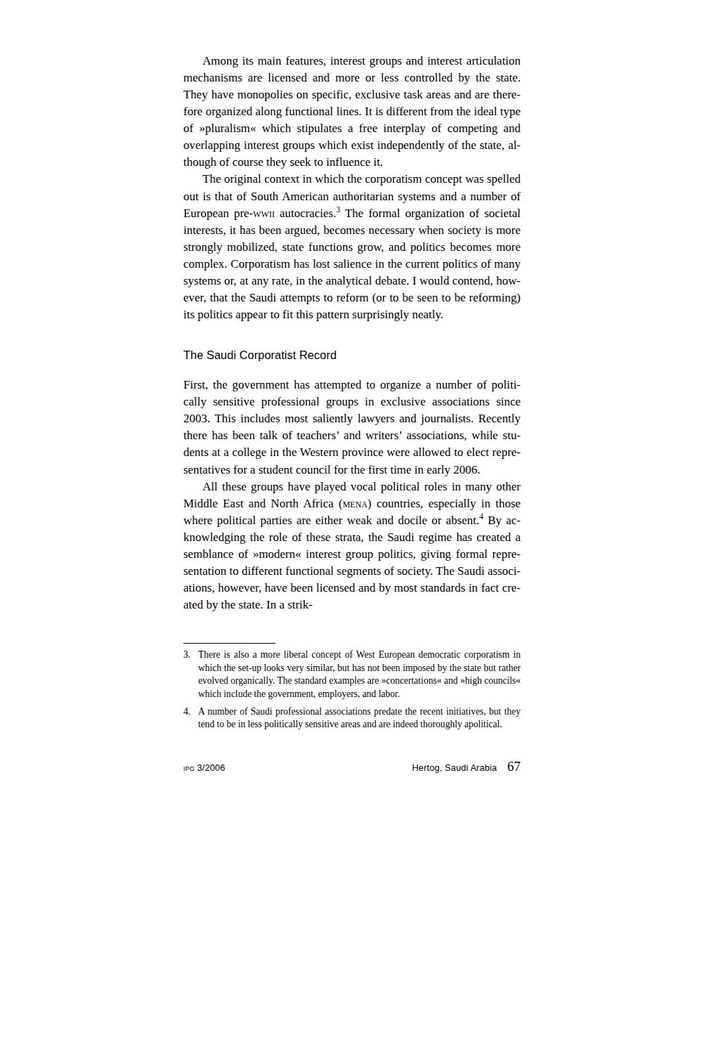Among its main features, interest groups and interest articulation mechanisms are licensed and more or less controlled by the state. They have monopolies on specific, exclusive task areas and are therefore organized along functional lines. It is different from the ideal type of »pluralism« which stipulates a free interplay of competing and overlapping interest groups which exist independently of the state, although of course they seek to influence it.
The original context in which the corporatism concept was spelled out is that of South American authoritarian systems and a number of European pre-wwii autocracies.3 The formal organization of societal interests, it has been argued, becomes necessary when society is more strongly mobilized, state functions grow, and politics becomes more complex. Corporatism has lost salience in the current politics of many systems or, at any rate, in the analytical debate. I would contend, however, that the Saudi attempts to reform (or to be seen to be reforming) its politics appear to fit this pattern surprisingly neatly.
The Saudi Corporatist Record
First, the government has attempted to organize a number of politically sensitive professional groups in exclusive associations since 2003. This includes most saliently lawyers and journalists. Recently there has been talk of teachers’ and writers’ associations, while students at a college in the Western province were allowed to elect representatives for a student council for the first time in early 2006.
All these groups have played vocal political roles in many other Middle East and North Africa (mena) countries, especially in those where political parties are either weak and docile or absent.4 By acknowledging the role of these strata, the Saudi regime has created a semblance of »modern« interest group politics, giving formal representation to different functional segments of society. The Saudi associations, however, have been licensed and by most standards in fact created by the state. In a strik-
There is also a more liberal concept of West European democratic corporatism in which the set-up looks very similar, but has not been imposed by the state but rather evolved organically. The standard examples are »concertations« and »high councils« which include the government, employers, and labor.
A number of Saudi professional associations predate the recent initiatives, but they tend to be in less politically sensitive areas and are indeed thoroughly apolitical.
ipg 3/2006
Hertog, Saudi Arabia 67